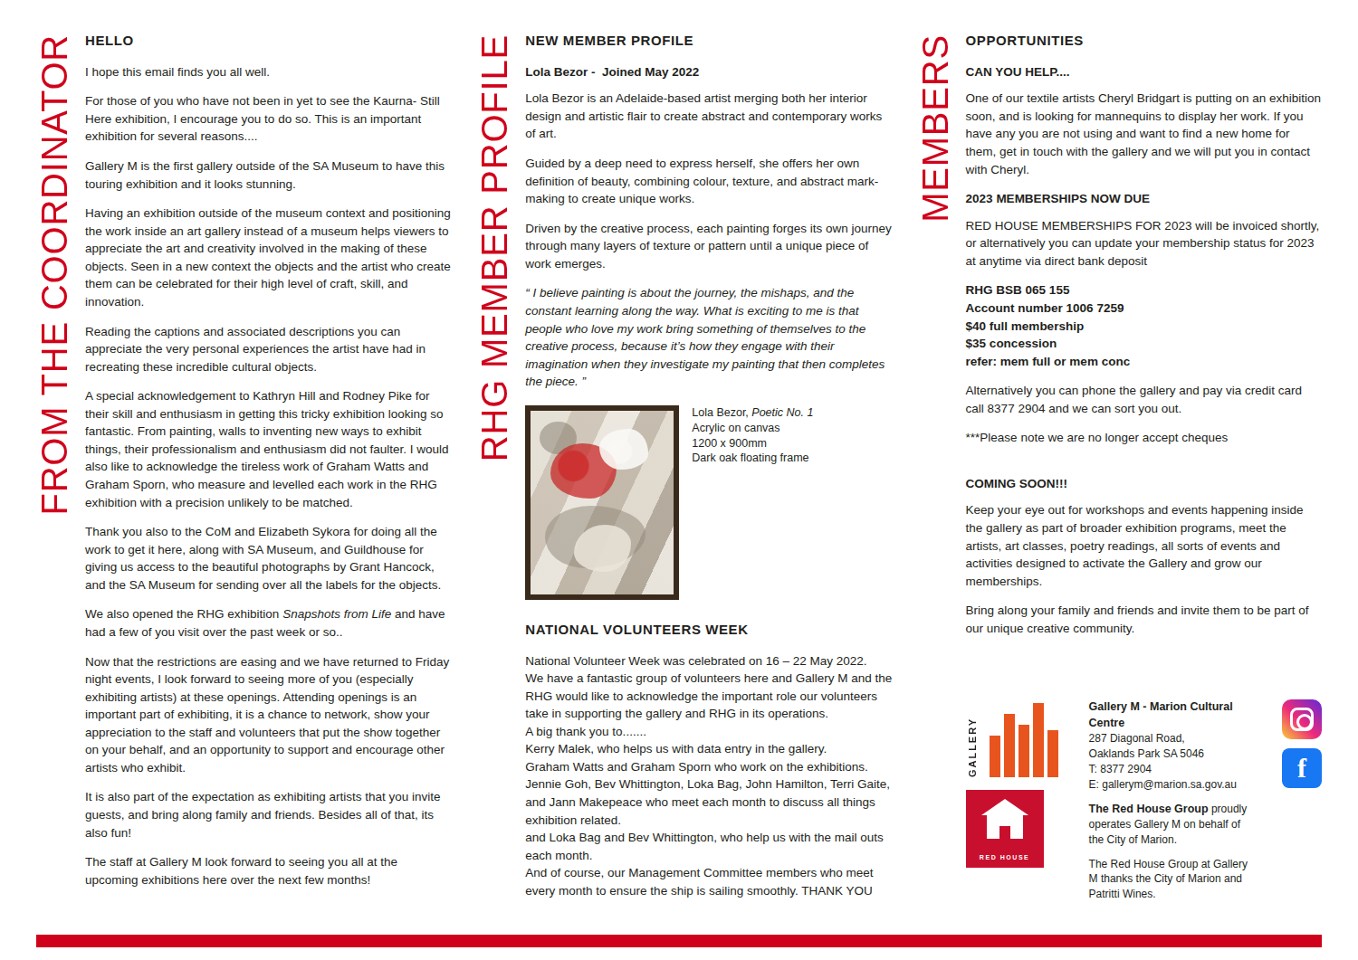FROM THE COORDINATOR
HELLO
I hope this email finds you all well.
For those of you who have not been in yet to see the Kaurna- Still Here exhibition, I encourage you to do so. This is an important exhibition for several reasons....
Gallery M is the first gallery outside of the SA Museum to have this touring exhibition and it looks stunning.
Having an exhibition outside of the museum context and positioning the work inside an art gallery instead of a museum helps viewers to appreciate the art and creativity involved in the making of these objects. Seen in a new context the objects and the artist who create them can be celebrated for their high level of craft, skill, and innovation.
Reading the captions and associated descriptions you can appreciate the very personal experiences the artist have had in recreating these incredible cultural objects.
A special acknowledgement to Kathryn Hill and Rodney Pike for their skill and enthusiasm in getting this tricky exhibition looking so fantastic. From painting, walls to inventing new ways to exhibit things, their professionalism and enthusiasm did not faulter. I would also like to acknowledge the tireless work of Graham Watts and Graham Sporn, who measure and levelled each work in the RHG exhibition with a precision unlikely to be matched.
Thank you also to the CoM and Elizabeth Sykora for doing all the work to get it here, along with SA Museum, and Guildhouse for giving us access to the beautiful photographs by Grant Hancock, and the SA Museum for sending over all the labels for the objects.
We also opened the RHG exhibition Snapshots from Life and have had a few of you visit over the past week or so..
Now that the restrictions are easing and we have returned to Friday night events, I look forward to seeing more of you (especially exhibiting artists) at these openings. Attending openings is an important part of exhibiting, it is a chance to network, show your appreciation to the staff and volunteers that put the show together on your behalf, and an opportunity to support and encourage other artists who exhibit.
It is also part of the expectation as exhibiting artists that you invite guests, and bring along family and friends. Besides all of that, its also fun!
The staff at Gallery M look forward to seeing you all at the upcoming exhibitions here over the next few months!
RHG MEMBER PROFILE
NEW MEMBER PROFILE
Lola Bezor - Joined May 2022
Lola Bezor is an Adelaide-based artist merging both her interior design and artistic flair to create abstract and contemporary works of art.
Guided by a deep need to express herself, she offers her own definition of beauty, combining colour, texture, and abstract mark-making to create unique works.
Driven by the creative process, each painting forges its own journey through many layers of texture or pattern until a unique piece of work emerges.
“ I believe painting is about the journey, the mishaps, and the constant learning along the way. What is exciting to me is that people who love my work bring something of themselves to the creative process, because it’s how they engage with their imagination when they investigate my painting that then completes the piece. ”
Lola Bezor, Poetic No. 1
Acrylic on canvas
1200 x 900mm
Dark oak floating frame
NATIONAL VOLUNTEERS WEEK
National Volunteer Week was celebrated on 16 – 22 May 2022.
We have a fantastic group of volunteers here and Gallery M and the RHG would like to acknowledge the important role our volunteers take in supporting the gallery and RHG in its operations.
A big thank you to.......
Kerry Malek, who helps us with data entry in the gallery.
Graham Watts and Graham Sporn who work on the exhibitions.
Jennie Goh, Bev Whittington, Loka Bag, John Hamilton, Terri Gaite, and Jann Makepeace who meet each month to discuss all things exhibition related.
and Loka Bag and Bev Whittington, who help us with the mail outs each month.
And of course, our Management Committee members who meet every month to ensure the ship is sailing smoothly. THANK YOU
MEMBERS
OPPORTUNITIES
CAN YOU HELP....
One of our textile artists Cheryl Bridgart is putting on an exhibition soon, and is looking for mannequins to display her work. If you have any you are not using and want to find a new home for them, get in touch with the gallery and we will put you in contact with Cheryl.
2023 MEMBERSHIPS NOW DUE
RED HOUSE MEMBERSHIPS FOR 2023 will be invoiced shortly, or alternatively you can update your membership status for 2023 at anytime via direct bank deposit
RHG BSB 065 155
Account number 1006 7259
$40 full membership
$35 concession
refer: mem full or mem conc
Alternatively you can phone the gallery and pay via credit card call 8377 2904 and we can sort you out.
***Please note we are no longer accept cheques
COMING SOON!!!
Keep your eye out for workshops and events happening inside the gallery as part of broader exhibition programs, meet the artists, art classes, poetry readings, all sorts of events and activities designed to activate the Gallery and grow our memberships.
Bring along your family and friends and invite them to be part of our unique creative community.
GALLERY
RED HOUSE
Gallery M - Marion Cultural Centre
287 Diagonal Road,
Oaklands Park SA 5046
T: 8377 2904
E: gallerym@marion.sa.gov.au
The Red House Group proudly operates Gallery M on behalf of the City of Marion.
The Red House Group at Gallery M thanks the City of Marion and Patritti Wines.
f